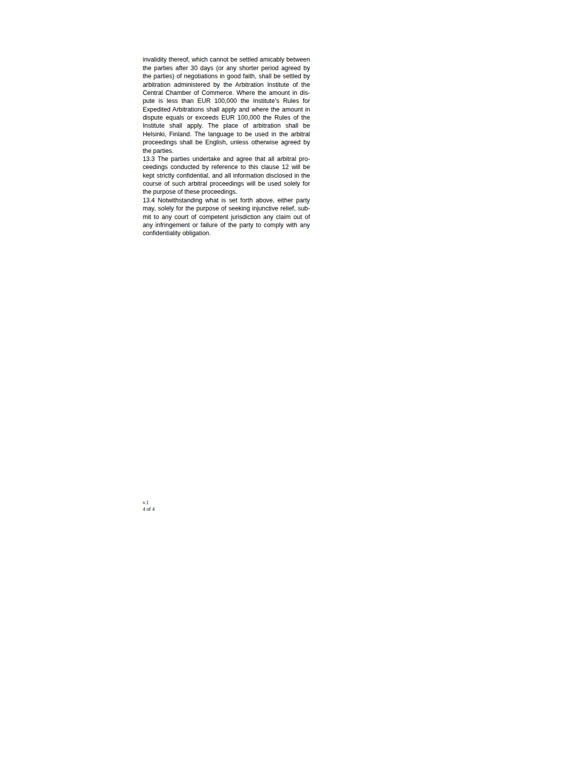invalidity thereof, which cannot be settled amicably between the parties after 30 days (or any shorter period agreed by the parties) of negotiations in good faith, shall be settled by arbitration administered by the Arbitration Institute of the Central Chamber of Commerce. Where the amount in dispute is less than EUR 100,000 the Institute’s Rules for Expedited Arbitrations shall apply and where the amount in dispute equals or exceeds EUR 100,000 the Rules of the Institute shall apply. The place of arbitration shall be Helsinki, Finland. The language to be used in the arbitral proceedings shall be English, unless otherwise agreed by the parties.
13.3 The parties undertake and agree that all arbitral proceedings conducted by reference to this clause 12 will be kept strictly confidential, and all information disclosed in the course of such arbitral proceedings will be used solely for the purpose of these proceedings.
13.4 Notwithstanding what is set forth above, either party may, solely for the purpose of seeking injunctive relief, submit to any court of competent jurisdiction any claim out of any infringement or failure of the party to comply with any confidentiality obligation.
v.1
4 of 4